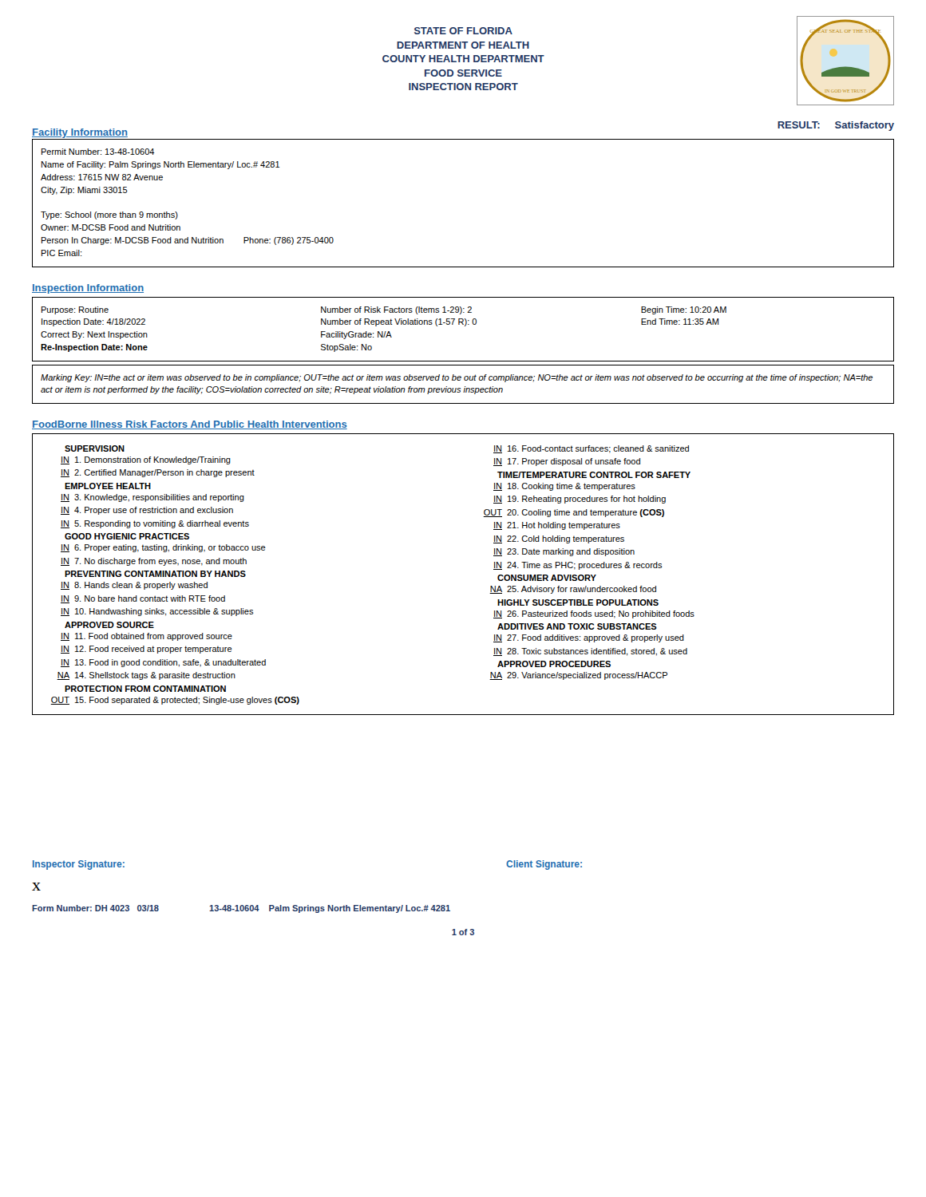STATE OF FLORIDA
DEPARTMENT OF HEALTH
COUNTY HEALTH DEPARTMENT
FOOD SERVICE
INSPECTION REPORT
Facility Information
RESULT: Satisfactory
Permit Number: 13-48-10604
Name of Facility: Palm Springs North Elementary/ Loc.# 4281
Address: 17615 NW 82 Avenue
City, Zip: Miami 33015
Type: School (more than 9 months)
Owner: M-DCSB Food and Nutrition
Person In Charge: M-DCSB Food and Nutrition Phone: (786) 275-0400
PIC Email:
Inspection Information
Purpose: Routine
Inspection Date: 4/18/2022
Correct By: Next Inspection
Re-Inspection Date: None
Number of Risk Factors (Items 1-29): 2
Number of Repeat Violations (1-57 R): 0
FacilityGrade: N/A
StopSale: No
Begin Time: 10:20 AM
End Time: 11:35 AM
Marking Key: IN=the act or item was observed to be in compliance; OUT=the act or item was observed to be out of compliance; NO=the act or item was not observed to be occurring at the time of inspection; NA=the act or item is not performed by the facility; COS=violation corrected on site; R=repeat violation from previous inspection
FoodBorne Illness Risk Factors And Public Health Interventions
SUPERVISION
IN 1. Demonstration of Knowledge/Training
IN 2. Certified Manager/Person in charge present
EMPLOYEE HEALTH
IN 3. Knowledge, responsibilities and reporting
IN 4. Proper use of restriction and exclusion
IN 5. Responding to vomiting & diarrheal events
GOOD HYGIENIC PRACTICES
IN 6. Proper eating, tasting, drinking, or tobacco use
IN 7. No discharge from eyes, nose, and mouth
PREVENTING CONTAMINATION BY HANDS
IN 8. Hands clean & properly washed
IN 9. No bare hand contact with RTE food
IN 10. Handwashing sinks, accessible & supplies
APPROVED SOURCE
IN 11. Food obtained from approved source
IN 12. Food received at proper temperature
IN 13. Food in good condition, safe, & unadulterated
NA 14. Shellstock tags & parasite destruction
PROTECTION FROM CONTAMINATION
OUT 15. Food separated & protected; Single-use gloves (COS)
IN 16. Food-contact surfaces; cleaned & sanitized
IN 17. Proper disposal of unsafe food
TIME/TEMPERATURE CONTROL FOR SAFETY
IN 18. Cooking time & temperatures
IN 19. Reheating procedures for hot holding
OUT 20. Cooling time and temperature (COS)
IN 21. Hot holding temperatures
IN 22. Cold holding temperatures
IN 23. Date marking and disposition
IN 24. Time as PHC; procedures & records
CONSUMER ADVISORY
NA 25. Advisory for raw/undercooked food
HIGHLY SUSCEPTIBLE POPULATIONS
IN 26. Pasteurized foods used; No prohibited foods
ADDITIVES AND TOXIC SUBSTANCES
IN 27. Food additives: approved & properly used
IN 28. Toxic substances identified, stored, & used
APPROVED PROCEDURES
NA 29. Variance/specialized process/HACCP
Inspector Signature:
x   
Client Signature:
  
Form Number: DH 4023 03/18 13-48-10604 Palm Springs North Elementary/ Loc.# 4281
1 of 3